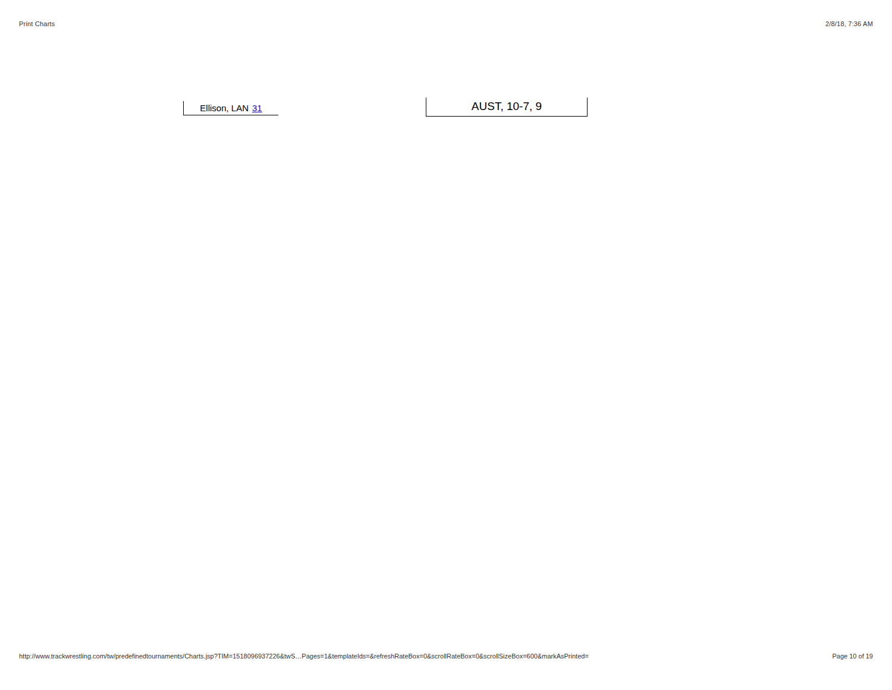Print Charts
2/8/18, 7:36 AM
Ellison, LAN 31
AUST, 10-7, 9
http://www.trackwrestling.com/tw/predefinedtournaments/Charts.jsp?TIM=1518096937226&twS…Pages=1&templateIds=&refreshRateBox=0&scrollRateBox=0&scrollSizeBox=600&markAsPrinted= Page 10 of 19